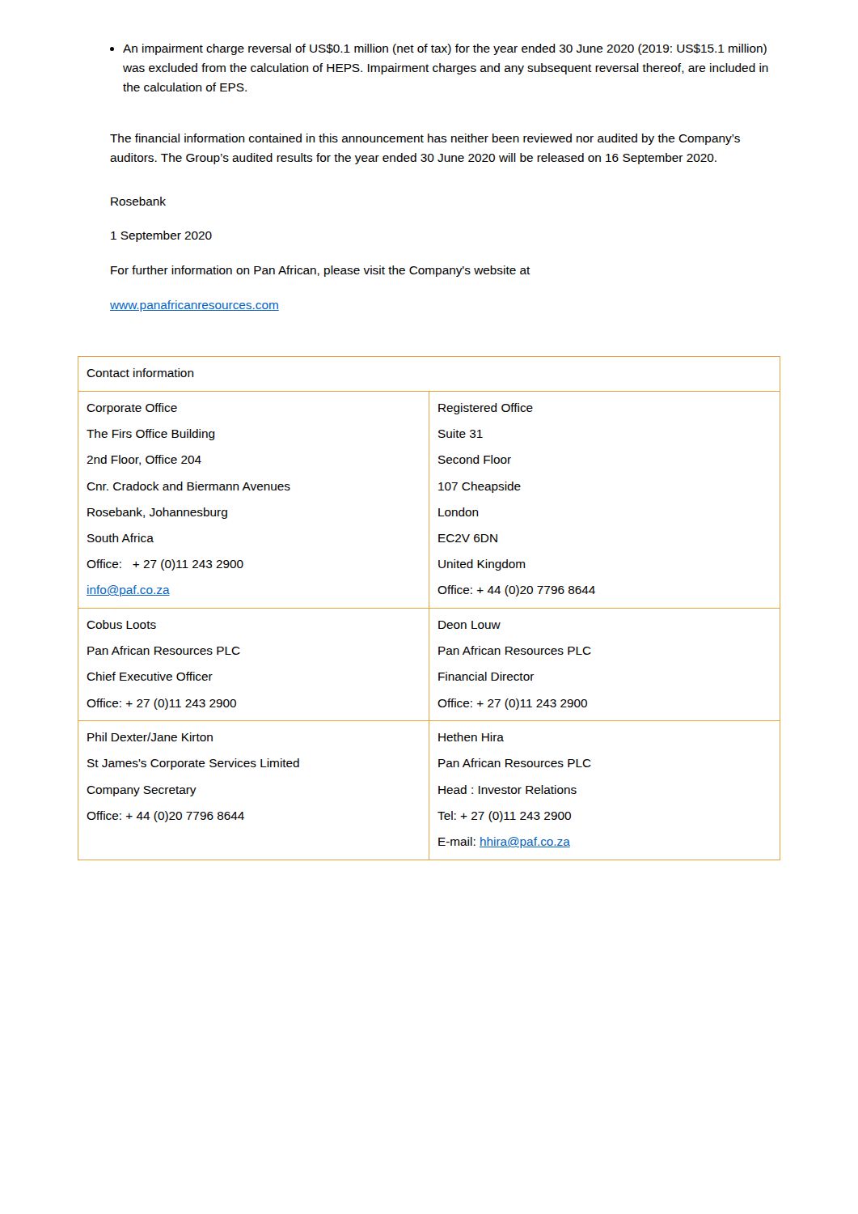An impairment charge reversal of US$0.1 million (net of tax) for the year ended 30 June 2020 (2019: US$15.1 million) was excluded from the calculation of HEPS. Impairment charges and any subsequent reversal thereof, are included in the calculation of EPS.
The financial information contained in this announcement has neither been reviewed nor audited by the Company’s auditors. The Group’s audited results for the year ended 30 June 2020 will be released on 16 September 2020.
Rosebank
1 September 2020
For further information on Pan African, please visit the Company's website at
www.panafricanresources.com
| Contact information |
| Corporate Office The Firs Office Building 2nd Floor, Office 204 Cnr. Cradock and Biermann Avenues Rosebank, Johannesburg South Africa Office: + 27 (0)11 243 2900 info@paf.co.za | Registered Office Suite 31 Second Floor 107 Cheapside London EC2V 6DN United Kingdom Office: + 44 (0)20 7796 8644 |
| Cobus Loots Pan African Resources PLC Chief Executive Officer Office: + 27 (0)11 243 2900 | Deon Louw Pan African Resources PLC Financial Director Office: + 27 (0)11 243 2900 |
| Phil Dexter/Jane Kirton St James's Corporate Services Limited Company Secretary Office: + 44 (0)20 7796 8644 | Hethen Hira Pan African Resources PLC Head : Investor Relations Tel: + 27 (0)11 243 2900 E-mail: hhira@paf.co.za |